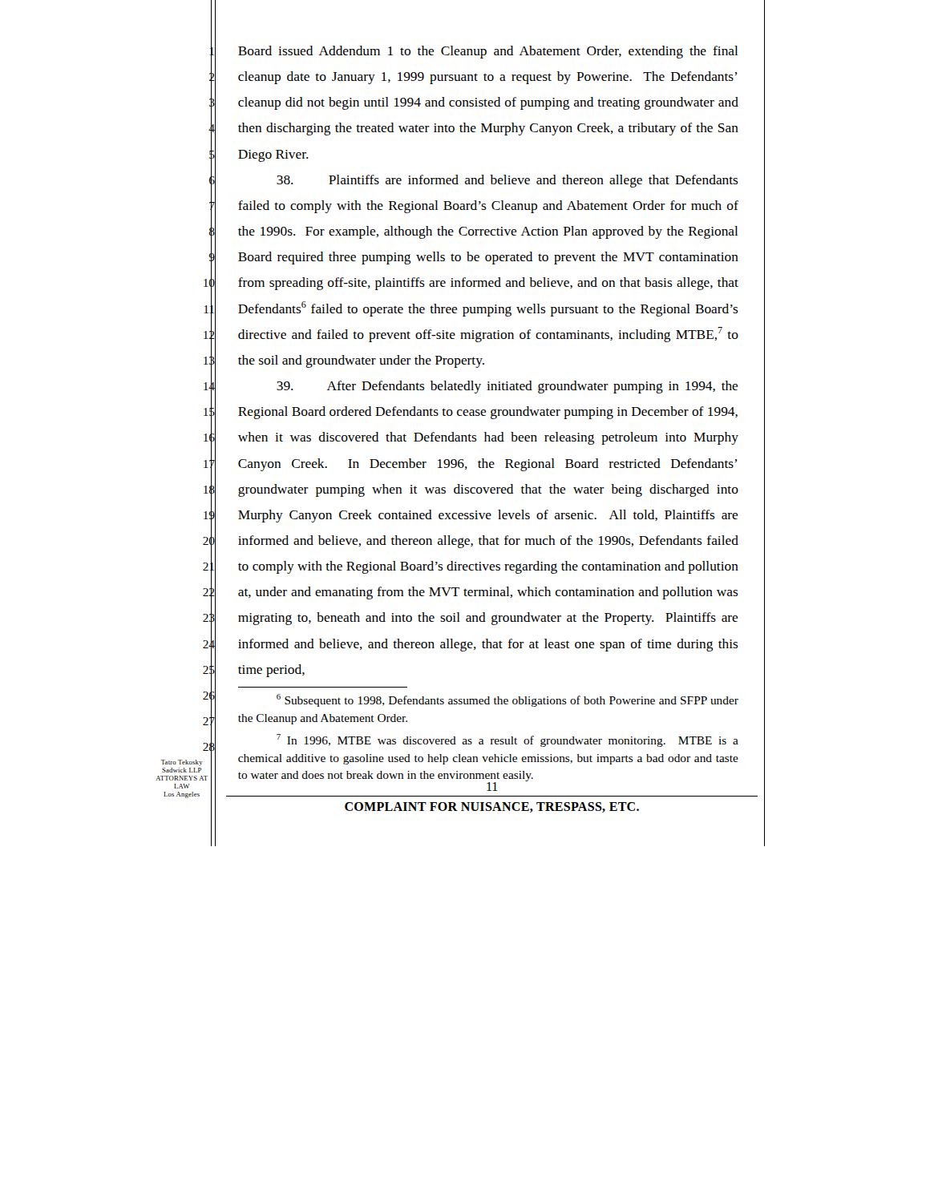1
2
3
4
5
6
7
8
9
10
11
12
13
14
15
16
17
18
19
20
21
22
23
24
25
26
27
28
Board issued Addendum 1 to the Cleanup and Abatement Order, extending the final cleanup date to January 1, 1999 pursuant to a request by Powerine. The Defendants’ cleanup did not begin until 1994 and consisted of pumping and treating groundwater and then discharging the treated water into the Murphy Canyon Creek, a tributary of the San Diego River.
38. Plaintiffs are informed and believe and thereon allege that Defendants failed to comply with the Regional Board’s Cleanup and Abatement Order for much of the 1990s. For example, although the Corrective Action Plan approved by the Regional Board required three pumping wells to be operated to prevent the MVT contamination from spreading off-site, plaintiffs are informed and believe, and on that basis allege, that Defendants6 failed to operate the three pumping wells pursuant to the Regional Board’s directive and failed to prevent off-site migration of contaminants, including MTBE,7 to the soil and groundwater under the Property.
39. After Defendants belatedly initiated groundwater pumping in 1994, the Regional Board ordered Defendants to cease groundwater pumping in December of 1994, when it was discovered that Defendants had been releasing petroleum into Murphy Canyon Creek. In December 1996, the Regional Board restricted Defendants’ groundwater pumping when it was discovered that the water being discharged into Murphy Canyon Creek contained excessive levels of arsenic. All told, Plaintiffs are informed and believe, and thereon allege, that for much of the 1990s, Defendants failed to comply with the Regional Board’s directives regarding the contamination and pollution at, under and emanating from the MVT terminal, which contamination and pollution was migrating to, beneath and into the soil and groundwater at the Property. Plaintiffs are informed and believe, and thereon allege, that for at least one span of time during this time period,
6 Subsequent to 1998, Defendants assumed the obligations of both Powerine and SFPP under the Cleanup and Abatement Order.
7 In 1996, MTBE was discovered as a result of groundwater monitoring. MTBE is a chemical additive to gasoline used to help clean vehicle emissions, but imparts a bad odor and taste to water and does not break down in the environment easily.
Tatro Tekosky
Sadwick LLP
ATTORNEYS AT LAW
Los Angeles
11
COMPLAINT FOR NUISANCE, TRESPASS, ETC.